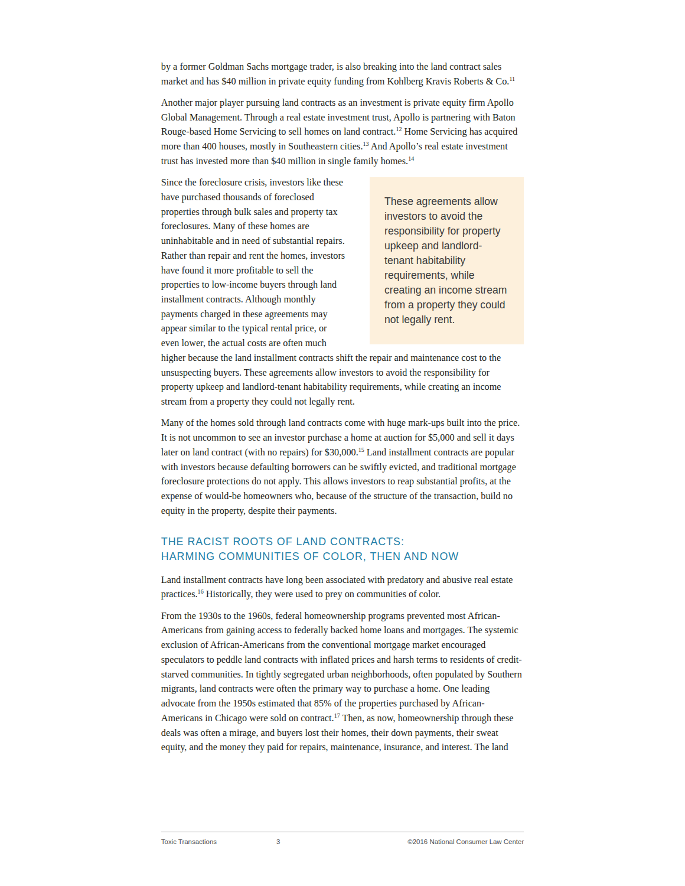by a former Goldman Sachs mortgage trader, is also breaking into the land contract sales market and has $40 million in private equity funding from Kohlberg Kravis Roberts & Co.11
Another major player pursuing land contracts as an investment is private equity firm Apollo Global Management. Through a real estate investment trust, Apollo is partnering with Baton Rouge-based Home Servicing to sell homes on land contract.12 Home Servicing has acquired more than 400 houses, mostly in Southeastern cities.13 And Apollo’s real estate investment trust has invested more than $40 million in single family homes.14
These agreements allow investors to avoid the responsibility for property upkeep and landlord-tenant habitability requirements, while creating an income stream from a property they could not legally rent.
Since the foreclosure crisis, investors like these have purchased thousands of foreclosed properties through bulk sales and property tax foreclosures. Many of these homes are uninhabitable and in need of substantial repairs. Rather than repair and rent the homes, investors have found it more profitable to sell the properties to low-income buyers through land installment contracts. Although monthly payments charged in these agreements may appear similar to the typical rental price, or even lower, the actual costs are often much higher because the land installment contracts shift the repair and maintenance cost to the unsuspecting buyers. These agreements allow investors to avoid the responsibility for property upkeep and landlord-tenant habitability requirements, while creating an income stream from a property they could not legally rent.
Many of the homes sold through land contracts come with huge mark-ups built into the price. It is not uncommon to see an investor purchase a home at auction for $5,000 and sell it days later on land contract (with no repairs) for $30,000.15 Land installment contracts are popular with investors because defaulting borrowers can be swiftly evicted, and traditional mortgage foreclosure protections do not apply. This allows investors to reap substantial profits, at the expense of would-be homeowners who, because of the structure of the transaction, build no equity in the property, despite their payments.
The Racist Roots of Land Contracts:
Harming Communities of Color, Then and Now
Land installment contracts have long been associated with predatory and abusive real estate practices.16 Historically, they were used to prey on communities of color.
From the 1930s to the 1960s, federal homeownership programs prevented most African-Americans from gaining access to federally backed home loans and mortgages. The systemic exclusion of African-Americans from the conventional mortgage market encouraged speculators to peddle land contracts with inflated prices and harsh terms to residents of credit-starved communities. In tightly segregated urban neighborhoods, often populated by Southern migrants, land contracts were often the primary way to purchase a home. One leading advocate from the 1950s estimated that 85% of the properties purchased by African-Americans in Chicago were sold on contract.17 Then, as now, homeownership through these deals was often a mirage, and buyers lost their homes, their down payments, their sweat equity, and the money they paid for repairs, maintenance, insurance, and interest. The land
Toxic Transactions
3
©2016 National Consumer Law Center